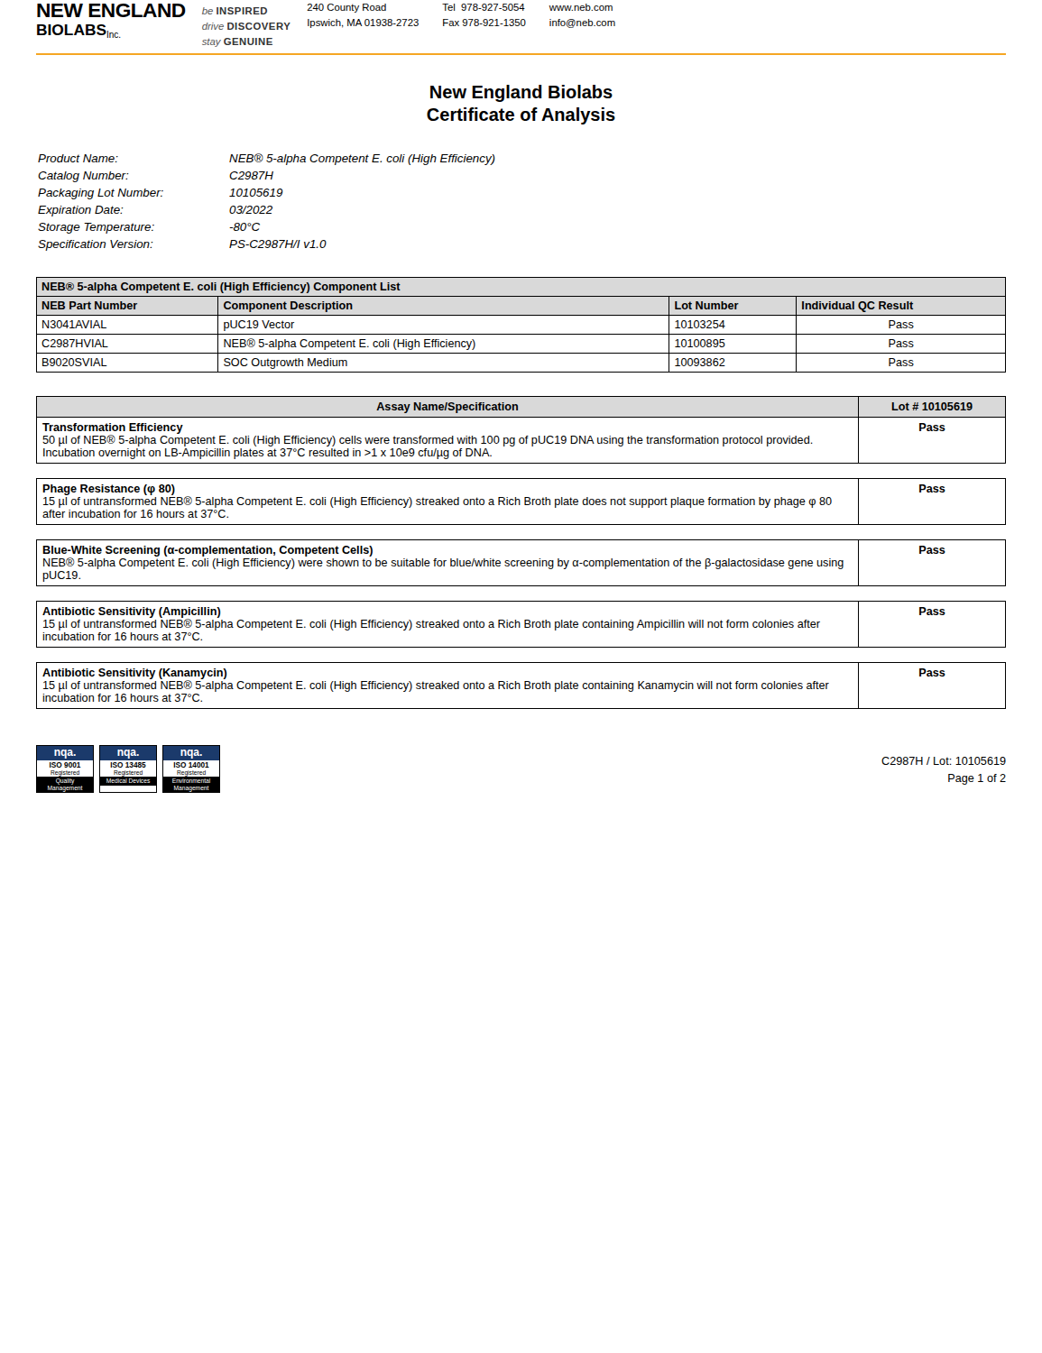NEW ENGLAND
BIOLABSInc.
be INSPIRED
drive DISCOVERY
stay GENUINE
240 County Road
Ipswich, MA 01938-2723
Tel 978-927-5054
Fax 978-921-1350
www.neb.com
info@neb.com
New England Biolabs
Certificate of Analysis
| Product Name: | NEB® 5-alpha Competent E. coli (High Efficiency) |
| Catalog Number: | C2987H |
| Packaging Lot Number: | 10105619 |
| Expiration Date: | 03/2022 |
| Storage Temperature: | -80°C |
| Specification Version: | PS-C2987H/I v1.0 |
| NEB® 5-alpha Competent E. coli (High Efficiency) Component List |
| --- |
| NEB Part Number | Component Description | Lot Number | Individual QC Result |
| N3041AVIAL | pUC19 Vector | 10103254 | Pass |
| C2987HVIAL | NEB® 5-alpha Competent E. coli (High Efficiency) | 10100895 | Pass |
| B9020SVIAL | SOC Outgrowth Medium | 10093862 | Pass |
| Assay Name/Specification | Lot # 10105619 |
| --- | --- |
| Transformation Efficiency 50 µl of NEB® 5-alpha Competent E. coli (High Efficiency) cells were transformed with 100 pg of pUC19 DNA using the transformation protocol provided. Incubation overnight on LB-Ampicillin plates at 37°C resulted in >1 x 10e9 cfu/µg of DNA. | Pass |
| Phage Resistance (φ 80) 15 µl of untransformed NEB® 5-alpha Competent E. coli (High Efficiency) streaked onto a Rich Broth plate does not support plaque formation by phage φ 80 after incubation for 16 hours at 37°C. | Pass |
| Blue-White Screening (α-complementation, Competent Cells) NEB® 5-alpha Competent E. coli (High Efficiency) were shown to be suitable for blue/white screening by α-complementation of the β-galactosidase gene using pUC19. | Pass |
| Antibiotic Sensitivity (Ampicillin) 15 µl of untransformed NEB® 5-alpha Competent E. coli (High Efficiency) streaked onto a Rich Broth plate containing Ampicillin will not form colonies after incubation for 16 hours at 37°C. | Pass |
| Antibiotic Sensitivity (Kanamycin) 15 µl of untransformed NEB® 5-alpha Competent E. coli (High Efficiency) streaked onto a Rich Broth plate containing Kanamycin will not form colonies after incubation for 16 hours at 37°C. | Pass |
nqa.
ISO 9001
Registered
Quality
Management
nqa.
ISO 13485
Registered
Medical Devices
nqa.
ISO 14001
Registered
Environmental
Management
C2987H / Lot: 10105619
Page 1 of 2